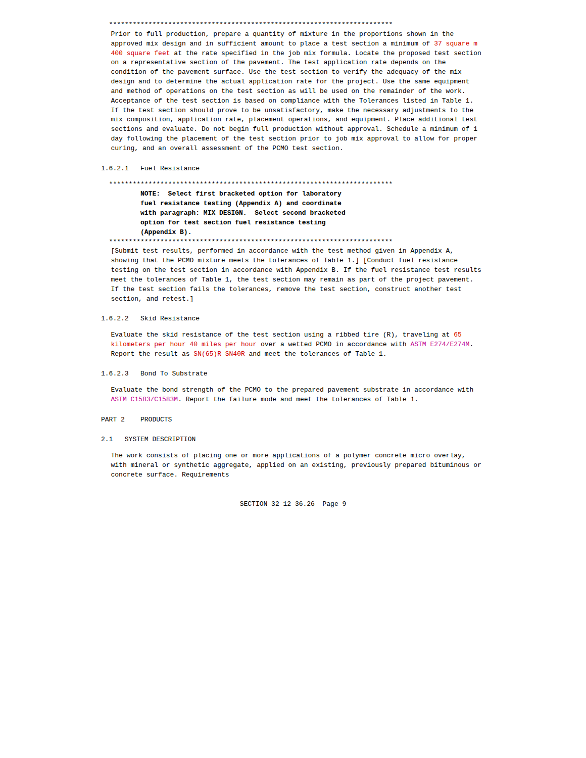************************************************************************
Prior to full production, prepare a quantity of mixture in the proportions shown in the approved mix design and in sufficient amount to place a test section a minimum of 37 square m 400 square feet at the rate specified in the job mix formula. Locate the proposed test section on a representative section of the pavement. The test application rate depends on the condition of the pavement surface. Use the test section to verify the adequacy of the mix design and to determine the actual application rate for the project. Use the same equipment and method of operations on the test section as will be used on the remainder of the work. Acceptance of the test section is based on compliance with the Tolerances listed in Table 1. If the test section should prove to be unsatisfactory, make the necessary adjustments to the mix composition, application rate, placement operations, and equipment. Place additional test sections and evaluate. Do not begin full production without approval. Schedule a minimum of 1 day following the placement of the test section prior to job mix approval to allow for proper curing, and an overall assessment of the PCMO test section.
1.6.2.1 Fuel Resistance
  ************************************************************************
          NOTE:  Select first bracketed option for laboratory
          fuel resistance testing (Appendix A) and coordinate
          with paragraph: MIX DESIGN.  Select second bracketed
          option for test section fuel resistance testing
          (Appendix B).
  ************************************************************************
[Submit test results, performed in accordance with the test method given in Appendix A, showing that the PCMO mixture meets the tolerances of Table 1.] [Conduct fuel resistance testing on the test section in accordance with Appendix B. If the fuel resistance test results meet the tolerances of Table 1, the test section may remain as part of the project pavement. If the test section fails the tolerances, remove the test section, construct another test section, and retest.]
1.6.2.2 Skid Resistance
Evaluate the skid resistance of the test section using a ribbed tire (R), traveling at 65 kilometers per hour 40 miles per hour over a wetted PCMO in accordance with ASTM E274/E274M. Report the result as SN(65)R SN40R and meet the tolerances of Table 1.
1.6.2.3 Bond To Substrate
Evaluate the bond strength of the PCMO to the prepared pavement substrate in accordance with ASTM C1583/C1583M. Report the failure mode and meet the tolerances of Table 1.
PART 2 PRODUCTS
2.1 SYSTEM DESCRIPTION
The work consists of placing one or more applications of a polymer concrete micro overlay, with mineral or synthetic aggregate, applied on an existing, previously prepared bituminous or concrete surface. Requirements
SECTION 32 12 36.26 Page 9